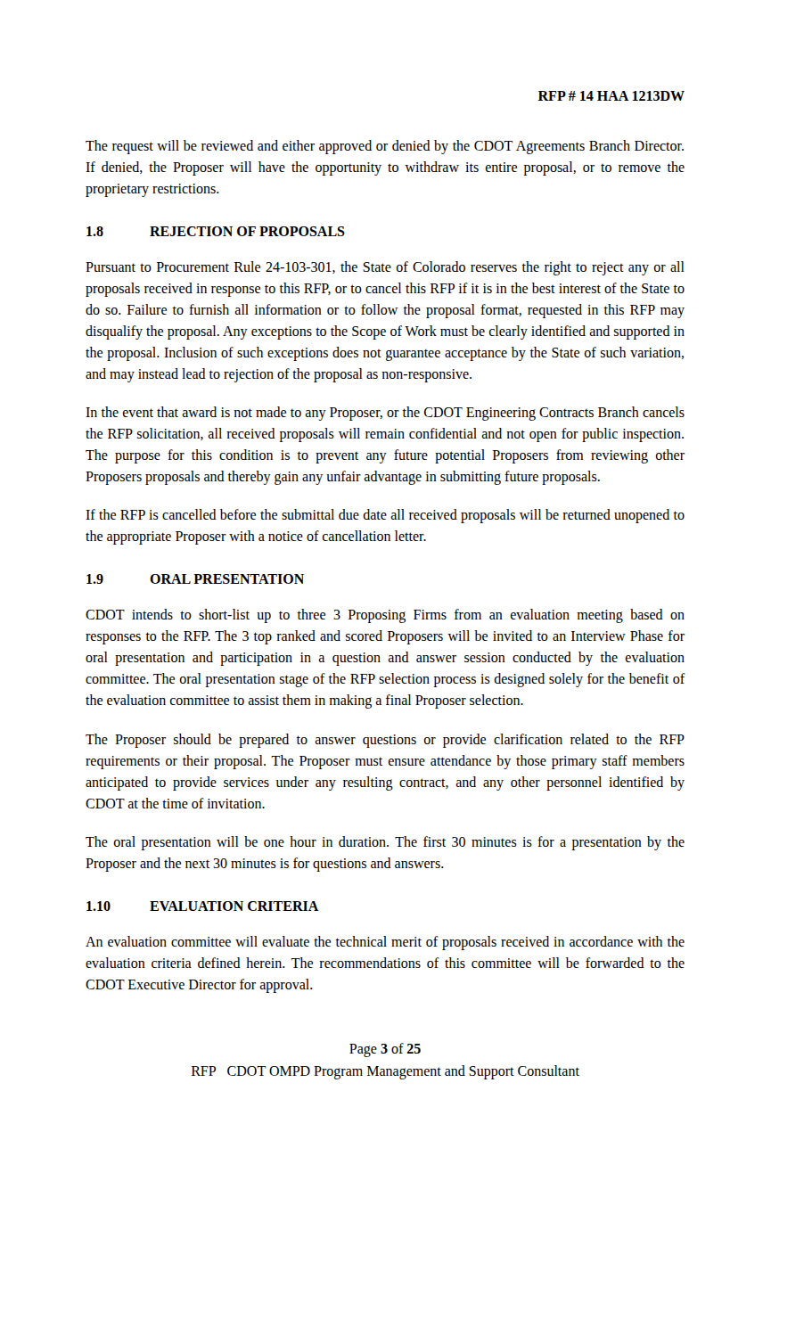RFP # 14 HAA 1213DW
The request will be reviewed and either approved or denied by the CDOT Agreements Branch Director. If denied, the Proposer will have the opportunity to withdraw its entire proposal, or to remove the proprietary restrictions.
1.8 REJECTION OF PROPOSALS
Pursuant to Procurement Rule 24-103-301, the State of Colorado reserves the right to reject any or all proposals received in response to this RFP, or to cancel this RFP if it is in the best interest of the State to do so. Failure to furnish all information or to follow the proposal format, requested in this RFP may disqualify the proposal. Any exceptions to the Scope of Work must be clearly identified and supported in the proposal. Inclusion of such exceptions does not guarantee acceptance by the State of such variation, and may instead lead to rejection of the proposal as non-responsive.
In the event that award is not made to any Proposer, or the CDOT Engineering Contracts Branch cancels the RFP solicitation, all received proposals will remain confidential and not open for public inspection. The purpose for this condition is to prevent any future potential Proposers from reviewing other Proposers proposals and thereby gain any unfair advantage in submitting future proposals.
If the RFP is cancelled before the submittal due date all received proposals will be returned unopened to the appropriate Proposer with a notice of cancellation letter.
1.9 ORAL PRESENTATION
CDOT intends to short-list up to three 3 Proposing Firms from an evaluation meeting based on responses to the RFP. The 3 top ranked and scored Proposers will be invited to an Interview Phase for oral presentation and participation in a question and answer session conducted by the evaluation committee. The oral presentation stage of the RFP selection process is designed solely for the benefit of the evaluation committee to assist them in making a final Proposer selection.
The Proposer should be prepared to answer questions or provide clarification related to the RFP requirements or their proposal. The Proposer must ensure attendance by those primary staff members anticipated to provide services under any resulting contract, and any other personnel identified by CDOT at the time of invitation.
The oral presentation will be one hour in duration. The first 30 minutes is for a presentation by the Proposer and the next 30 minutes is for questions and answers.
1.10 EVALUATION CRITERIA
An evaluation committee will evaluate the technical merit of proposals received in accordance with the evaluation criteria defined herein. The recommendations of this committee will be forwarded to the CDOT Executive Director for approval.
Page 3 of 25
RFP CDOT OMPD Program Management and Support Consultant